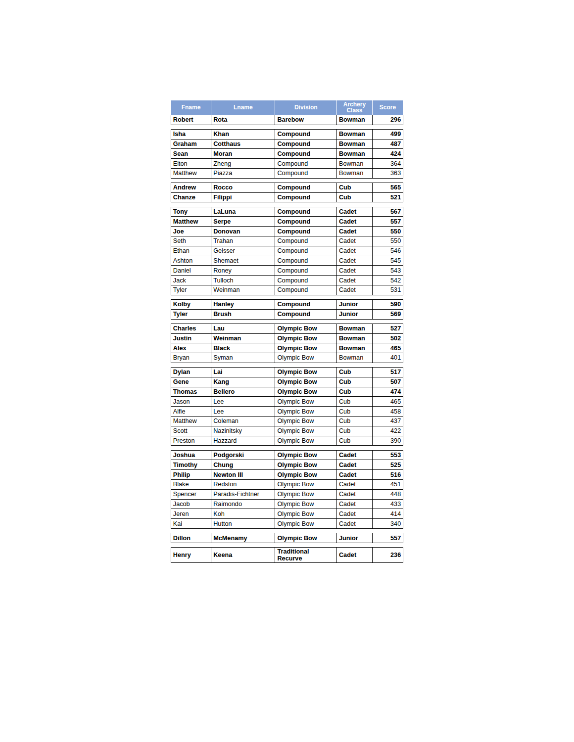| Fname | Lname | Division | Archery Class | Score |
| --- | --- | --- | --- | --- |
| Robert | Rota | Barebow | Bowman | 296 |
| Isha | Khan | Compound | Bowman | 499 |
| Graham | Cotthaus | Compound | Bowman | 487 |
| Sean | Moran | Compound | Bowman | 424 |
| Elton | Zheng | Compound | Bowman | 364 |
| Matthew | Piazza | Compound | Bowman | 363 |
| Andrew | Rocco | Compound | Cub | 565 |
| Chanze | Filippi | Compound | Cub | 521 |
| Tony | LaLuna | Compound | Cadet | 567 |
| Matthew | Serpe | Compound | Cadet | 557 |
| Joe | Donovan | Compound | Cadet | 550 |
| Seth | Trahan | Compound | Cadet | 550 |
| Ethan | Geisser | Compound | Cadet | 546 |
| Ashton | Shemaet | Compound | Cadet | 545 |
| Daniel | Roney | Compound | Cadet | 543 |
| Jack | Tulloch | Compound | Cadet | 542 |
| Tyler | Weinman | Compound | Cadet | 531 |
| Kolby | Hanley | Compound | Junior | 590 |
| Tyler | Brush | Compound | Junior | 569 |
| Charles | Lau | Olympic Bow | Bowman | 527 |
| Justin | Weinman | Olympic Bow | Bowman | 502 |
| Alex | Black | Olympic Bow | Bowman | 465 |
| Bryan | Syman | Olympic Bow | Bowman | 401 |
| Dylan | Lai | Olympic Bow | Cub | 517 |
| Gene | Kang | Olympic Bow | Cub | 507 |
| Thomas | Bellero | Olympic Bow | Cub | 474 |
| Jason | Lee | Olympic Bow | Cub | 465 |
| Alfie | Lee | Olympic Bow | Cub | 458 |
| Matthew | Coleman | Olympic Bow | Cub | 437 |
| Scott | Nazinitsky | Olympic Bow | Cub | 422 |
| Preston | Hazzard | Olympic Bow | Cub | 390 |
| Joshua | Podgorski | Olympic Bow | Cadet | 553 |
| Timothy | Chung | Olympic Bow | Cadet | 525 |
| Philip | Newton III | Olympic Bow | Cadet | 516 |
| Blake | Redston | Olympic Bow | Cadet | 451 |
| Spencer | Paradis-Fichtner | Olympic Bow | Cadet | 448 |
| Jacob | Raimondo | Olympic Bow | Cadet | 433 |
| Jeren | Koh | Olympic Bow | Cadet | 414 |
| Kai | Hutton | Olympic Bow | Cadet | 340 |
| Dillon | McMenamy | Olympic Bow | Junior | 557 |
| Henry | Keena | Traditional Recurve | Cadet | 236 |